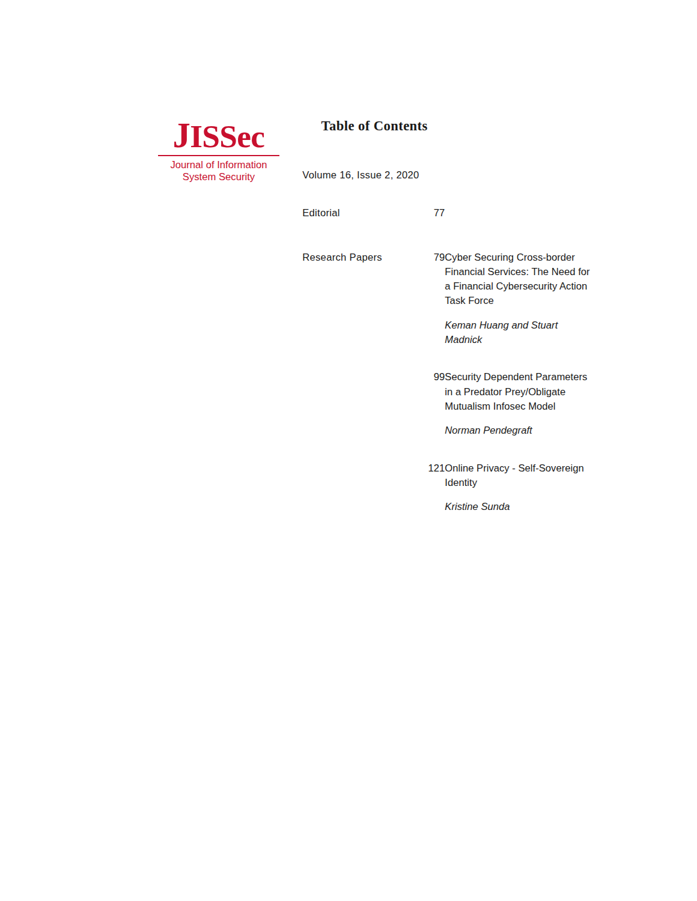JISSec
Journal of Information
System Security
Table of Contents
Volume 16, Issue 2, 2020
| Editorial | 77 | |
| Research Papers | 79 | Cyber Securing Cross-border Financial Services: The Need for a Financial Cybersecurity Action Task Force Keman Huang and Stuart Madnick |
| | 99 | Security Dependent Parameters in a Predator Prey/Obligate Mutualism Infosec Model Norman Pendegraft |
| | 121 | Online Privacy - Self-Sovereign Identity Kristine Sunda |